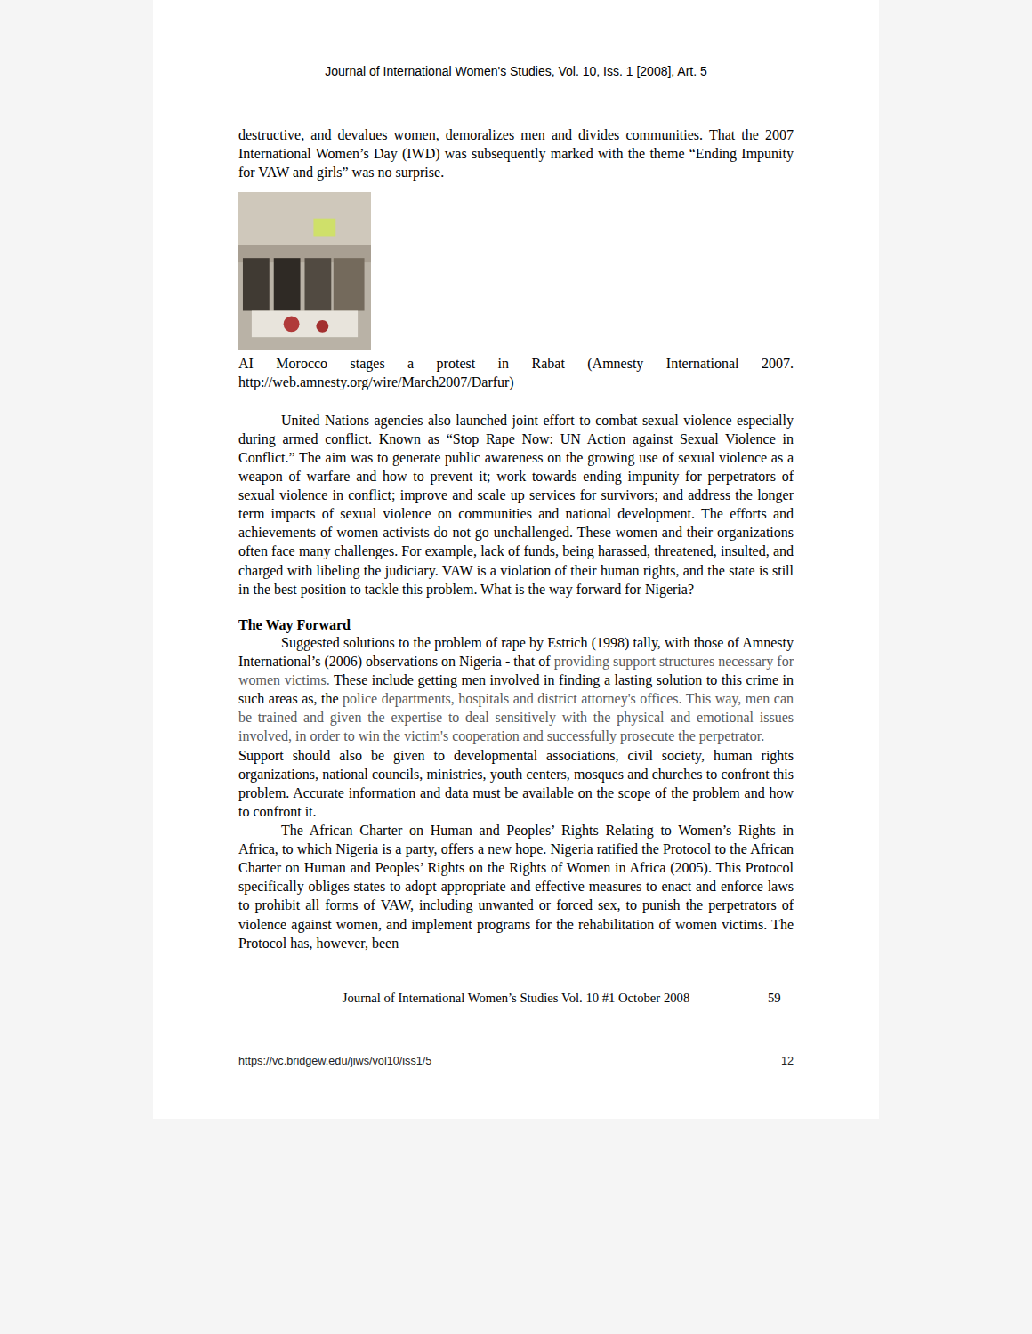Journal of International Women's Studies, Vol. 10, Iss. 1 [2008], Art. 5
destructive, and devalues women, demoralizes men and divides communities. That the 2007 International Women’s Day (IWD) was subsequently marked with the theme “Ending Impunity for VAW and girls” was no surprise.
AI Morocco stages a protest in Rabat (Amnesty International 2007. http://web.amnesty.org/wire/March2007/Darfur)
United Nations agencies also launched joint effort to combat sexual violence especially during armed conflict. Known as “Stop Rape Now: UN Action against Sexual Violence in Conflict.” The aim was to generate public awareness on the growing use of sexual violence as a weapon of warfare and how to prevent it; work towards ending impunity for perpetrators of sexual violence in conflict; improve and scale up services for survivors; and address the longer term impacts of sexual violence on communities and national development. The efforts and achievements of women activists do not go unchallenged. These women and their organizations often face many challenges. For example, lack of funds, being harassed, threatened, insulted, and charged with libeling the judiciary. VAW is a violation of their human rights, and the state is still in the best position to tackle this problem. What is the way forward for Nigeria?
The Way Forward
Suggested solutions to the problem of rape by Estrich (1998) tally, with those of Amnesty International’s (2006) observations on Nigeria - that of providing support structures necessary for women victims. These include getting men involved in finding a lasting solution to this crime in such areas as, the police departments, hospitals and district attorney's offices. This way, men can be trained and given the expertise to deal sensitively with the physical and emotional issues involved, in order to win the victim's cooperation and successfully prosecute the perpetrator.
Support should also be given to developmental associations, civil society, human rights organizations, national councils, ministries, youth centers, mosques and churches to confront this problem. Accurate information and data must be available on the scope of the problem and how to confront it.
The African Charter on Human and Peoples’ Rights Relating to Women’s Rights in Africa, to which Nigeria is a party, offers a new hope. Nigeria ratified the Protocol to the African Charter on Human and Peoples’ Rights on the Rights of Women in Africa (2005). This Protocol specifically obliges states to adopt appropriate and effective measures to enact and enforce laws to prohibit all forms of VAW, including unwanted or forced sex, to punish the perpetrators of violence against women, and implement programs for the rehabilitation of women victims. The Protocol has, however, been
Journal of International Women’s Studies Vol. 10 #1 October 2008 59
https://vc.bridgew.edu/jiws/vol10/iss1/5 12